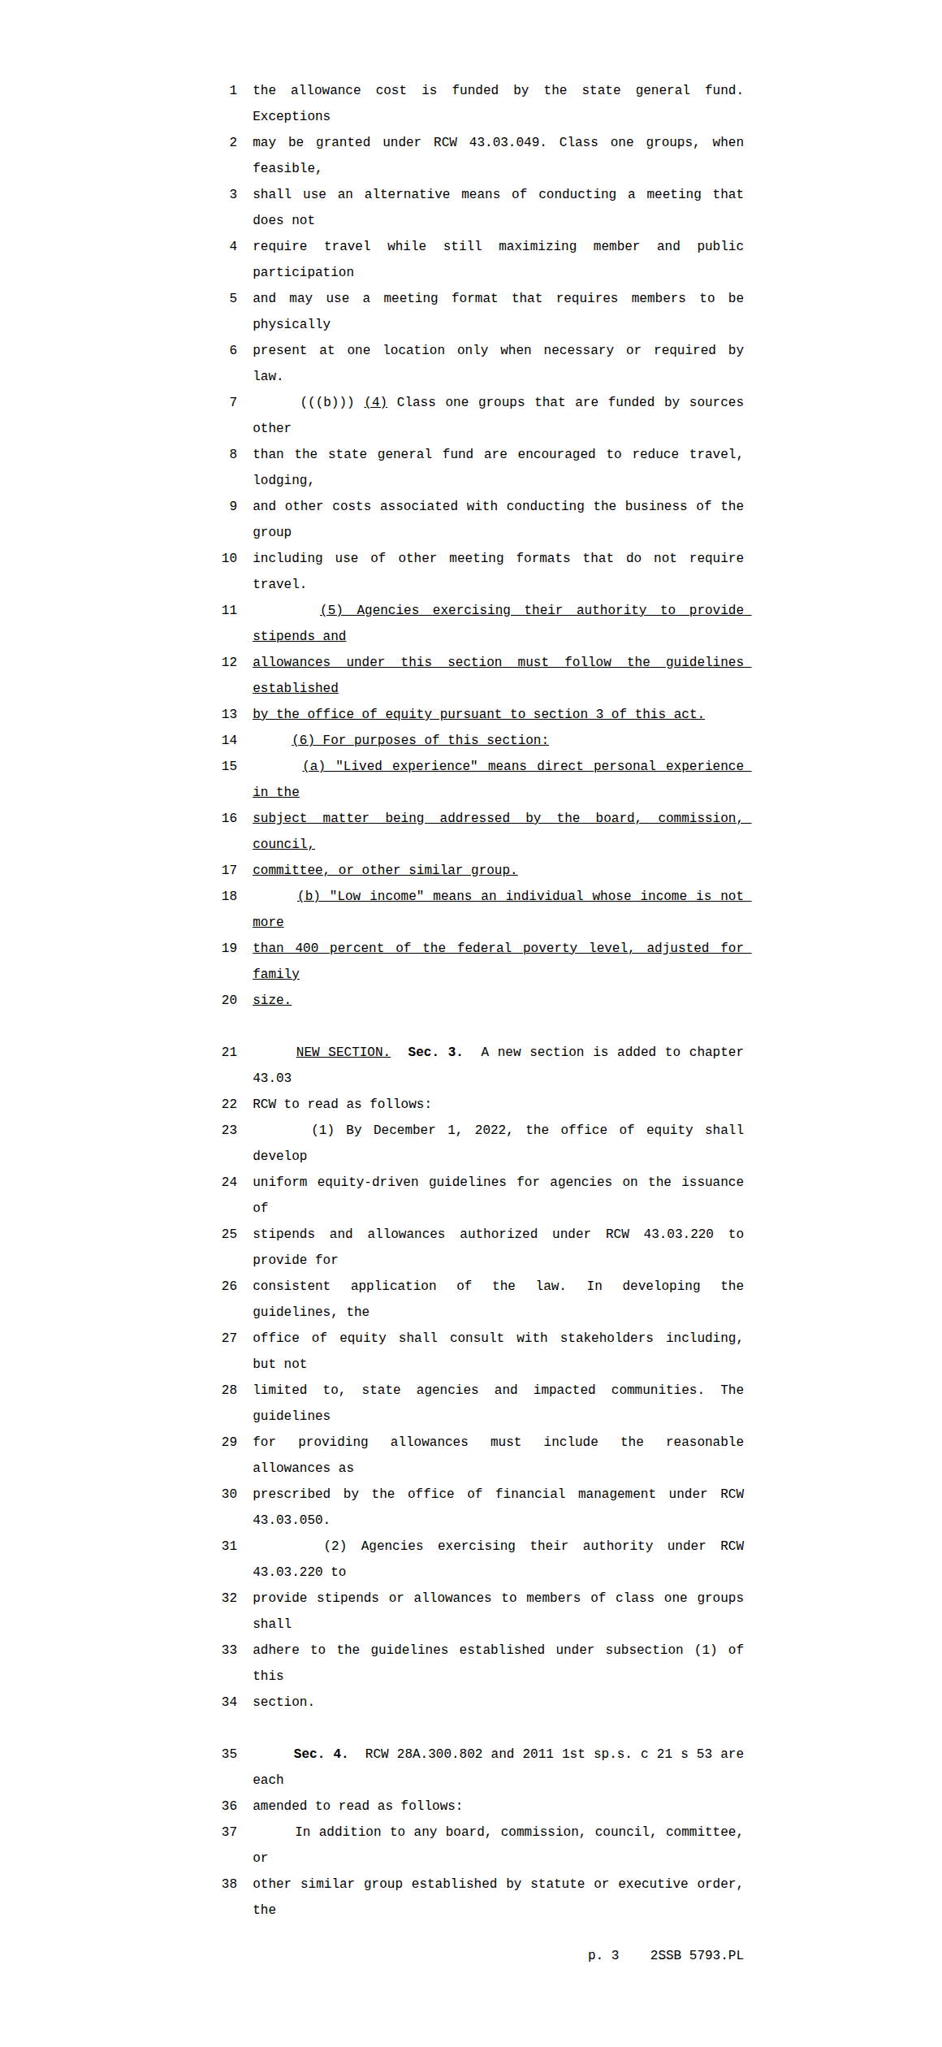1 the allowance cost is funded by the state general fund. Exceptions
2 may be granted under RCW 43.03.049. Class one groups, when feasible,
3 shall use an alternative means of conducting a meeting that does not
4 require travel while still maximizing member and public participation
5 and may use a meeting format that requires members to be physically
6 present at one location only when necessary or required by law.
7 (((b))) (4) Class one groups that are funded by sources other
8 than the state general fund are encouraged to reduce travel, lodging,
9 and other costs associated with conducting the business of the group
10 including use of other meeting formats that do not require travel.
11 (5) Agencies exercising their authority to provide stipends and
12 allowances under this section must follow the guidelines established
13 by the office of equity pursuant to section 3 of this act.
14 (6) For purposes of this section:
15 (a) "Lived experience" means direct personal experience in the
16 subject matter being addressed by the board, commission, council,
17 committee, or other similar group.
18 (b) "Low income" means an individual whose income is not more
19 than 400 percent of the federal poverty level, adjusted for family
20 size.
21 NEW SECTION. Sec. 3. A new section is added to chapter 43.03
22 RCW to read as follows:
23 (1) By December 1, 2022, the office of equity shall develop
24 uniform equity-driven guidelines for agencies on the issuance of
25 stipends and allowances authorized under RCW 43.03.220 to provide for
26 consistent application of the law. In developing the guidelines, the
27 office of equity shall consult with stakeholders including, but not
28 limited to, state agencies and impacted communities. The guidelines
29 for providing allowances must include the reasonable allowances as
30 prescribed by the office of financial management under RCW 43.03.050.
31 (2) Agencies exercising their authority under RCW 43.03.220 to
32 provide stipends or allowances to members of class one groups shall
33 adhere to the guidelines established under subsection (1) of this
34 section.
35 Sec. 4. RCW 28A.300.802 and 2011 1st sp.s. c 21 s 53 are each
36 amended to read as follows:
37 In addition to any board, commission, council, committee, or
38 other similar group established by statute or executive order, the
p. 3 2SSB 5793.PL